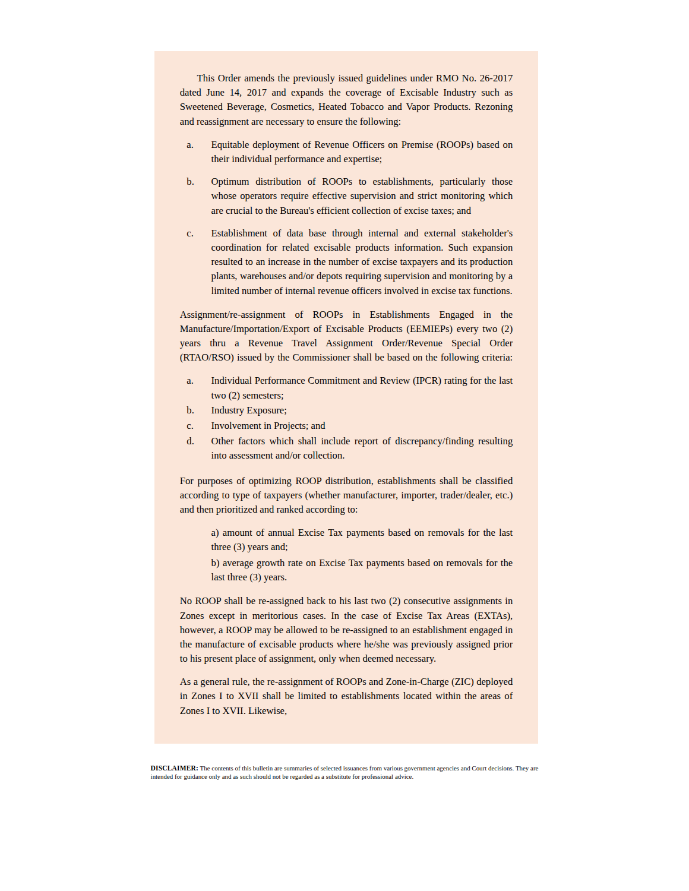This Order amends the previously issued guidelines under RMO No. 26-2017 dated June 14, 2017 and expands the coverage of Excisable Industry such as Sweetened Beverage, Cosmetics, Heated Tobacco and Vapor Products. Rezoning and reassignment are necessary to ensure the following:
a. Equitable deployment of Revenue Officers on Premise (ROOPs) based on their individual performance and expertise;
b. Optimum distribution of ROOPs to establishments, particularly those whose operators require effective supervision and strict monitoring which are crucial to the Bureau's efficient collection of excise taxes; and
c. Establishment of data base through internal and external stakeholder's coordination for related excisable products information. Such expansion resulted to an increase in the number of excise taxpayers and its production plants, warehouses and/or depots requiring supervision and monitoring by a limited number of internal revenue officers involved in excise tax functions.
Assignment/re-assignment of ROOPs in Establishments Engaged in the Manufacture/Importation/Export of Excisable Products (EEMIEPs) every two (2) years thru a Revenue Travel Assignment Order/Revenue Special Order (RTAO/RSO) issued by the Commissioner shall be based on the following criteria:
a. Individual Performance Commitment and Review (IPCR) rating for the last two (2) semesters;
b. Industry Exposure;
c. Involvement in Projects; and
d. Other factors which shall include report of discrepancy/finding resulting into assessment and/or collection.
For purposes of optimizing ROOP distribution, establishments shall be classified according to type of taxpayers (whether manufacturer, importer, trader/dealer, etc.) and then prioritized and ranked according to:
a) amount of annual Excise Tax payments based on removals for the last three (3) years and;
b) average growth rate on Excise Tax payments based on removals for the last three (3) years.
No ROOP shall be re-assigned back to his last two (2) consecutive assignments in Zones except in meritorious cases. In the case of Excise Tax Areas (EXTAs), however, a ROOP may be allowed to be re-assigned to an establishment engaged in the manufacture of excisable products where he/she was previously assigned prior to his present place of assignment, only when deemed necessary.
As a general rule, the re-assignment of ROOPs and Zone-in-Charge (ZIC) deployed in Zones I to XVII shall be limited to establishments located within the areas of Zones I to XVII. Likewise,
DISCLAIMER: The contents of this bulletin are summaries of selected issuances from various government agencies and Court decisions. They are intended for guidance only and as such should not be regarded as a substitute for professional advice.